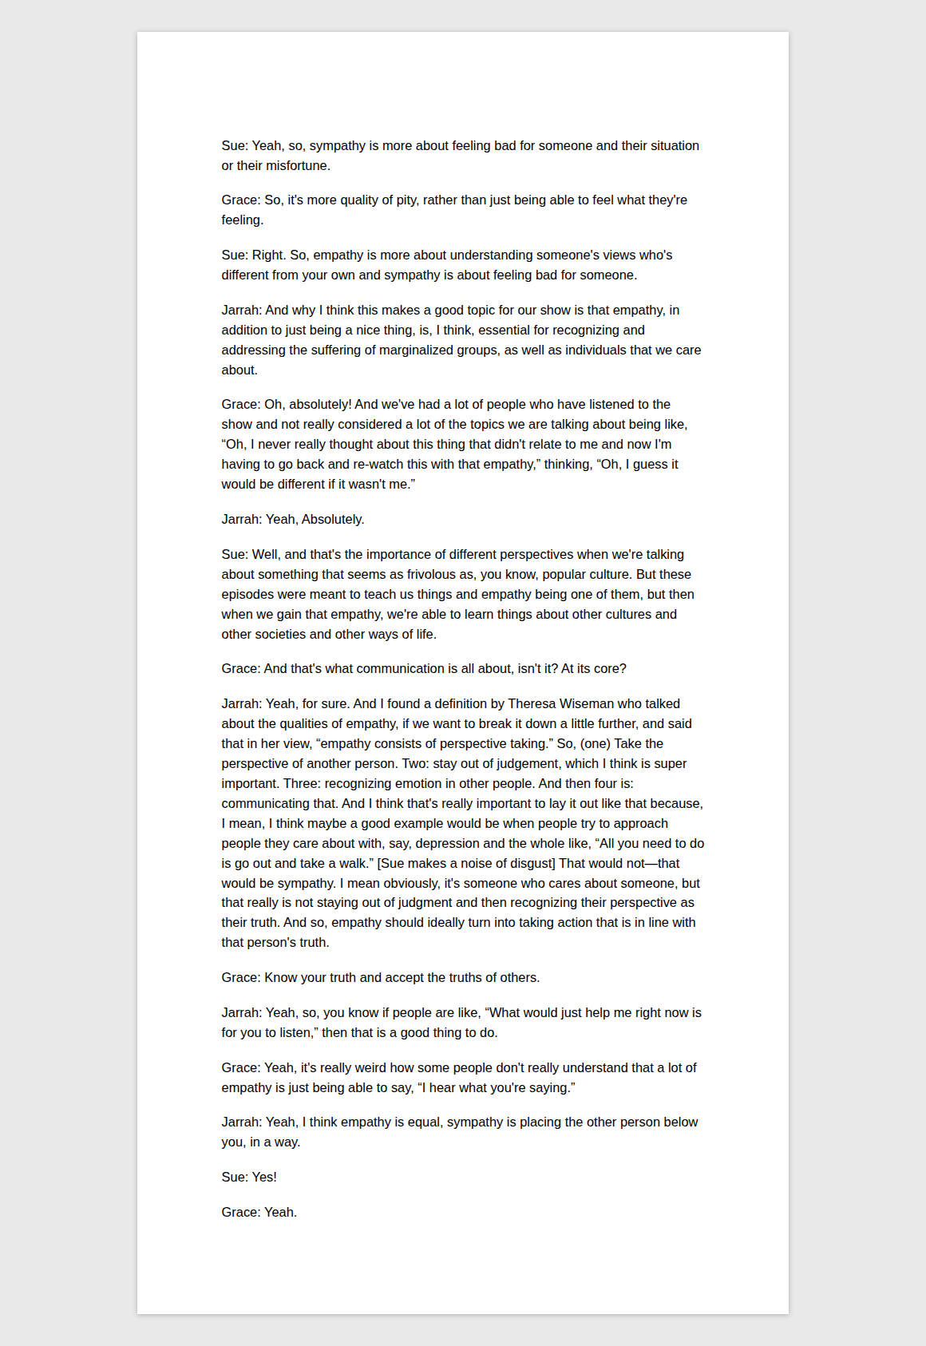Sue: Yeah, so, sympathy is more about feeling bad for someone and their situation or their misfortune.
Grace: So, it's more quality of pity, rather than just being able to feel what they're feeling.
Sue: Right. So, empathy is more about understanding someone's views who's different from your own and sympathy is about feeling bad for someone.
Jarrah: And why I think this makes a good topic for our show is that empathy, in addition to just being a nice thing, is, I think, essential for recognizing and addressing the suffering of marginalized groups, as well as individuals that we care about.
Grace: Oh, absolutely! And we've had a lot of people who have listened to the show and not really considered a lot of the topics we are talking about being like, “Oh, I never really thought about this thing that didn't relate to me and now I'm having to go back and re-watch this with that empathy,” thinking, “Oh, I guess it would be different if it wasn't me.”
Jarrah: Yeah, Absolutely.
Sue: Well, and that's the importance of different perspectives when we're talking about something that seems as frivolous as, you know, popular culture. But these episodes were meant to teach us things and empathy being one of them, but then when we gain that empathy, we're able to learn things about other cultures and other societies and other ways of life.
Grace: And that's what communication is all about, isn't it? At its core?
Jarrah: Yeah, for sure. And I found a definition by Theresa Wiseman who talked about the qualities of empathy, if we want to break it down a little further, and said that in her view, “empathy consists of perspective taking.” So, (one) Take the perspective of another person. Two: stay out of judgement, which I think is super important. Three: recognizing emotion in other people. And then four is: communicating that. And I think that's really important to lay it out like that because, I mean, I think maybe a good example would be when people try to approach people they care about with, say, depression and the whole like, “All you need to do is go out and take a walk.” [Sue makes a noise of disgust] That would not—that would be sympathy. I mean obviously, it's someone who cares about someone, but that really is not staying out of judgment and then recognizing their perspective as their truth. And so, empathy should ideally turn into taking action that is in line with that person's truth.
Grace: Know your truth and accept the truths of others.
Jarrah: Yeah, so, you know if people are like, “What would just help me right now is for you to listen,” then that is a good thing to do.
Grace: Yeah, it's really weird how some people don't really understand that a lot of empathy is just being able to say, “I hear what you're saying.”
Jarrah: Yeah, I think empathy is equal, sympathy is placing the other person below you, in a way.
Sue: Yes!
Grace: Yeah.